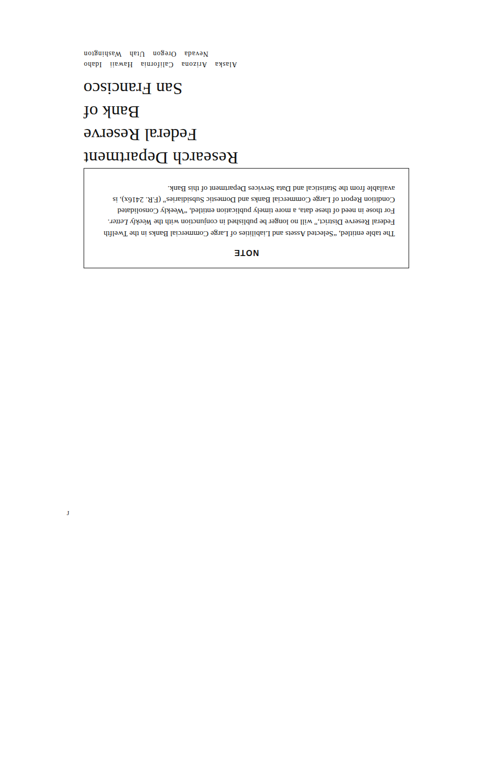NOTE
The table entitled, “Selected Assets and Liabilities of Large Commercial Banks in the Twelfth Federal Reserve District,” will no longer be published in conjunction with the Weekly Letter. For those in need of these data, a more timely publication entitled, “Weekly Consolidated Condition Report of Large Commercial Banks and Domestic Subsidiaries” (F.R. 2416x), is available from the Statistical and Data Services Department of this Bank.
Research Department
Federal Reserve
Bank of
San Francisco
Alaska Arizona California Hawaii Idaho
Nevada Oregon Utah Washington
J